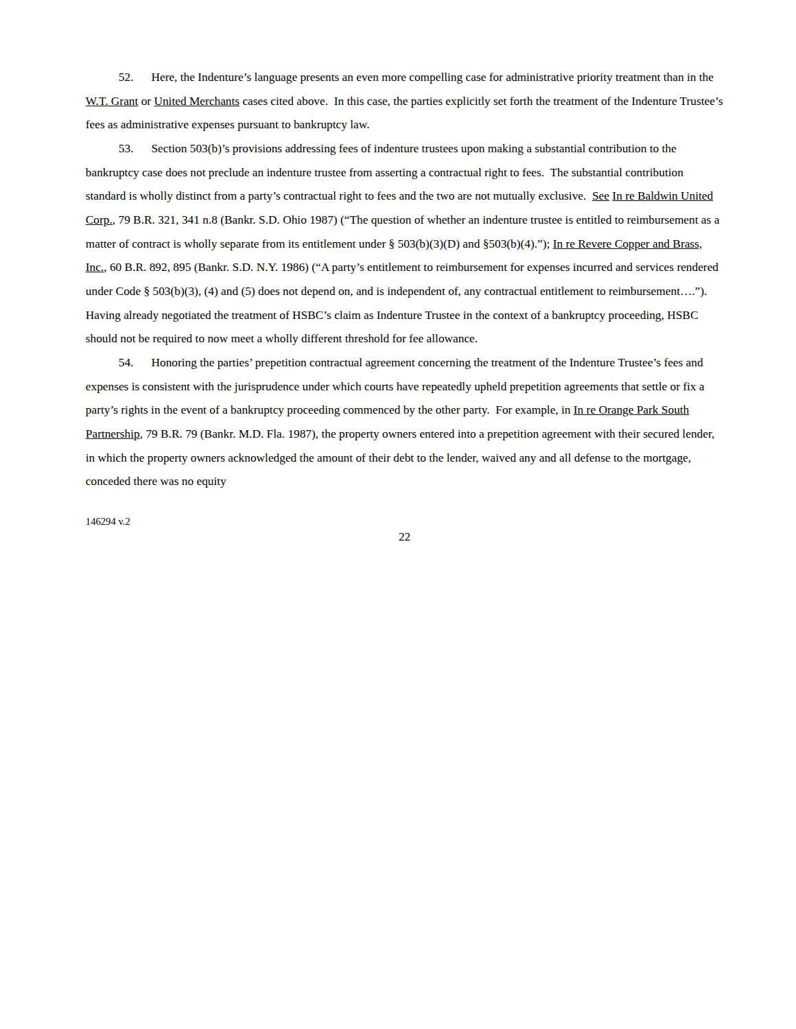52. Here, the Indenture’s language presents an even more compelling case for administrative priority treatment than in the W.T. Grant or United Merchants cases cited above. In this case, the parties explicitly set forth the treatment of the Indenture Trustee’s fees as administrative expenses pursuant to bankruptcy law.
53. Section 503(b)’s provisions addressing fees of indenture trustees upon making a substantial contribution to the bankruptcy case does not preclude an indenture trustee from asserting a contractual right to fees. The substantial contribution standard is wholly distinct from a party’s contractual right to fees and the two are not mutually exclusive. See In re Baldwin United Corp., 79 B.R. 321, 341 n.8 (Bankr. S.D. Ohio 1987) (“The question of whether an indenture trustee is entitled to reimbursement as a matter of contract is wholly separate from its entitlement under § 503(b)(3)(D) and §503(b)(4).”); In re Revere Copper and Brass, Inc., 60 B.R. 892, 895 (Bankr. S.D. N.Y. 1986) (“A party’s entitlement to reimbursement for expenses incurred and services rendered under Code § 503(b)(3), (4) and (5) does not depend on, and is independent of, any contractual entitlement to reimbursement….”). Having already negotiated the treatment of HSBC’s claim as Indenture Trustee in the context of a bankruptcy proceeding, HSBC should not be required to now meet a wholly different threshold for fee allowance.
54. Honoring the parties’ prepetition contractual agreement concerning the treatment of the Indenture Trustee’s fees and expenses is consistent with the jurisprudence under which courts have repeatedly upheld prepetition agreements that settle or fix a party’s rights in the event of a bankruptcy proceeding commenced by the other party. For example, in In re Orange Park South Partnership, 79 B.R. 79 (Bankr. M.D. Fla. 1987), the property owners entered into a prepetition agreement with their secured lender, in which the property owners acknowledged the amount of their debt to the lender, waived any and all defense to the mortgage, conceded there was no equity
146294 v.2
22